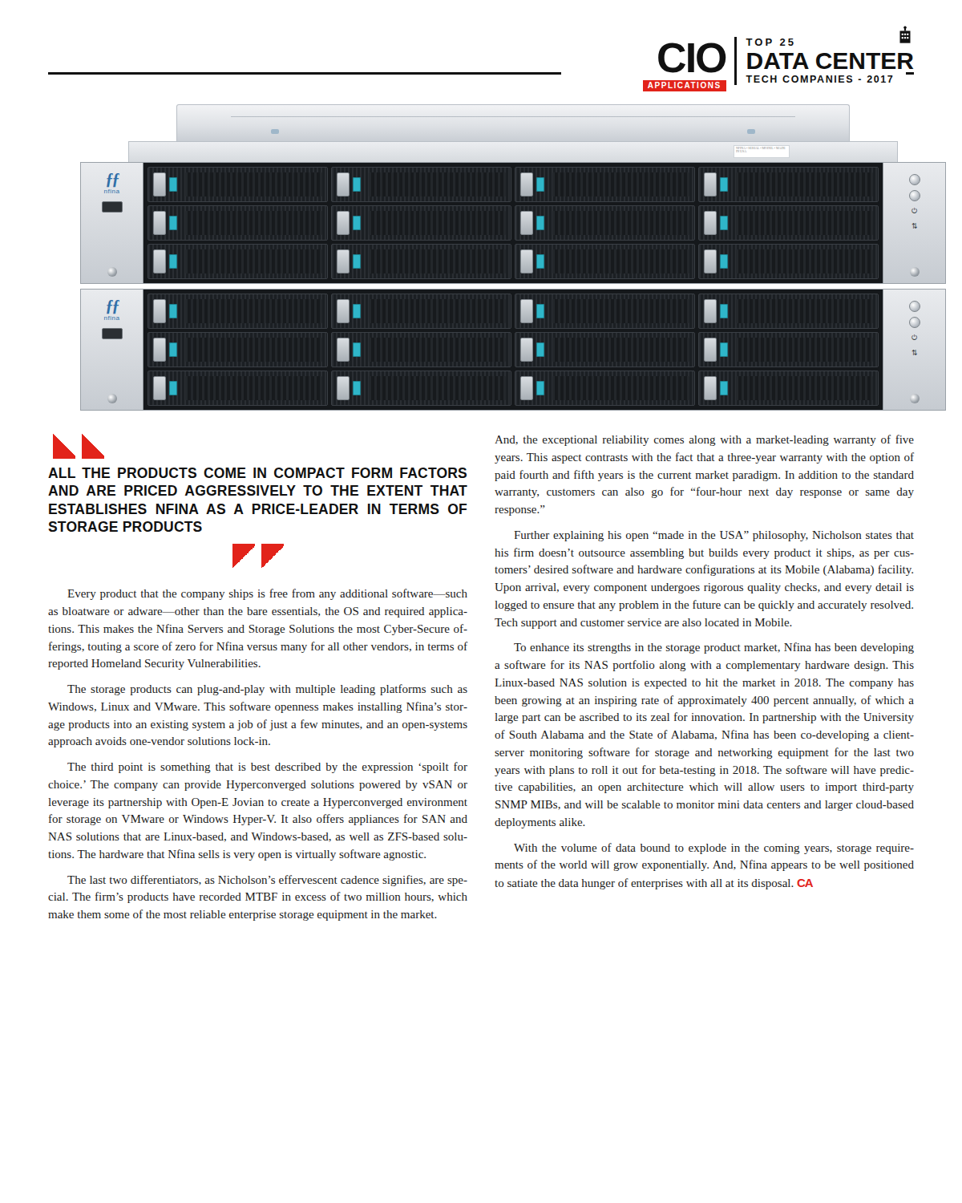CIO APPLICATIONS
TOP 25 DATA CENTER TECH COMPANIES - 2017
NFINA • SERIAL • MODEL • MADE IN USA
ƒƒ nfina
⏻ ⇅
ƒƒ nfina
⏻ ⇅
All the products come in compact form factors and are priced aggressively to the extent that establishes Nfina as a price-leader in terms of storage products
Every product that the company ships is free from any additional software—such as bloatware or adware—other than the bare essentials, the OS and required applications. This makes the Nfina Servers and Storage Solutions the most Cyber-Secure offerings, touting a score of zero for Nfina versus many for all other vendors, in terms of reported Homeland Security Vulnerabilities.
The storage products can plug-and-play with multiple leading platforms such as Windows, Linux and VMware. This software openness makes installing Nfina’s storage products into an existing system a job of just a few minutes, and an open-systems approach avoids one-vendor solutions lock-in.
The third point is something that is best described by the expression ‘spoilt for choice.’ The company can provide Hyperconverged solutions powered by vSAN or leverage its partnership with Open-E Jovian to create a Hyperconverged environment for storage on VMware or Windows Hyper-V. It also offers appliances for SAN and NAS solutions that are Linux-based, and Windows-based, as well as ZFS-based solutions. The hardware that Nfina sells is very open is virtually software agnostic.
The last two differentiators, as Nicholson’s effervescent cadence signifies, are special. The firm’s products have recorded MTBF in excess of two million hours, which make them some of the most reliable enterprise storage equipment in the market.
And, the exceptional reliability comes along with a market-leading warranty of five years. This aspect contrasts with the fact that a three-year warranty with the option of paid fourth and fifth years is the current market paradigm. In addition to the standard warranty, customers can also go for “four-hour next day response or same day response.”
Further explaining his open “made in the USA” philosophy, Nicholson states that his firm doesn’t outsource assembling but builds every product it ships, as per customers’ desired software and hardware configurations at its Mobile (Alabama) facility. Upon arrival, every component undergoes rigorous quality checks, and every detail is logged to ensure that any problem in the future can be quickly and accurately resolved. Tech support and customer service are also located in Mobile.
To enhance its strengths in the storage product market, Nfina has been developing a software for its NAS portfolio along with a complementary hardware design. This Linux-based NAS solution is expected to hit the market in 2018. The company has been growing at an inspiring rate of approximately 400 percent annually, of which a large part can be ascribed to its zeal for innovation. In partnership with the University of South Alabama and the State of Alabama, Nfina has been co-developing a client-server monitoring software for storage and networking equipment for the last two years with plans to roll it out for beta-testing in 2018. The software will have predictive capabilities, an open architecture which will allow users to import third-party SNMP MIBs, and will be scalable to monitor mini data centers and larger cloud-based deployments alike.
With the volume of data bound to explode in the coming years, storage requirements of the world will grow exponentially. And, Nfina appears to be well positioned to satiate the data hunger of enterprises with all at its disposal. CA